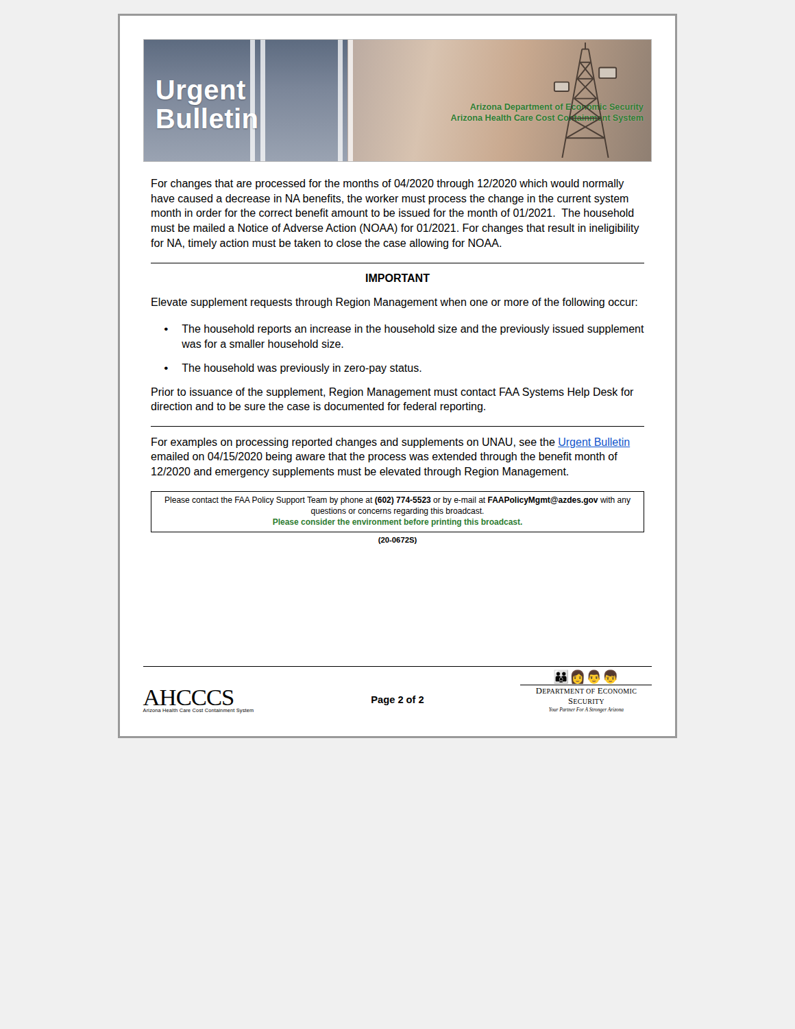Urgent
Bulletin
Arizona Department of Economic Security
Arizona Health Care Cost Containment System
For changes that are processed for the months of 04/2020 through 12/2020 which would normally have caused a decrease in NA benefits, the worker must process the change in the current system month in order for the correct benefit amount to be issued for the month of 01/2021. The household must be mailed a Notice of Adverse Action (NOAA) for 01/2021. For changes that result in ineligibility for NA, timely action must be taken to close the case allowing for NOAA.
IMPORTANT
Elevate supplement requests through Region Management when one or more of the following occur:
The household reports an increase in the household size and the previously issued supplement was for a smaller household size.
The household was previously in zero-pay status.
Prior to issuance of the supplement, Region Management must contact FAA Systems Help Desk for direction and to be sure the case is documented for federal reporting.
For examples on processing reported changes and supplements on UNAU, see the Urgent Bulletin emailed on 04/15/2020 being aware that the process was extended through the benefit month of 12/2020 and emergency supplements must be elevated through Region Management.
Please contact the FAA Policy Support Team by phone at (602) 774-5523 or by e-mail at FAAPolicyMgmt@azdes.gov with any questions or concerns regarding this broadcast.
Please consider the environment before printing this broadcast.
(20-0672S)
AHCCCS
Arizona Health Care Cost Containment System
Page 2 of 2
👪👩👨👦
DEPARTMENT OF ECONOMIC SECURITY
Your Partner For A Stronger Arizona